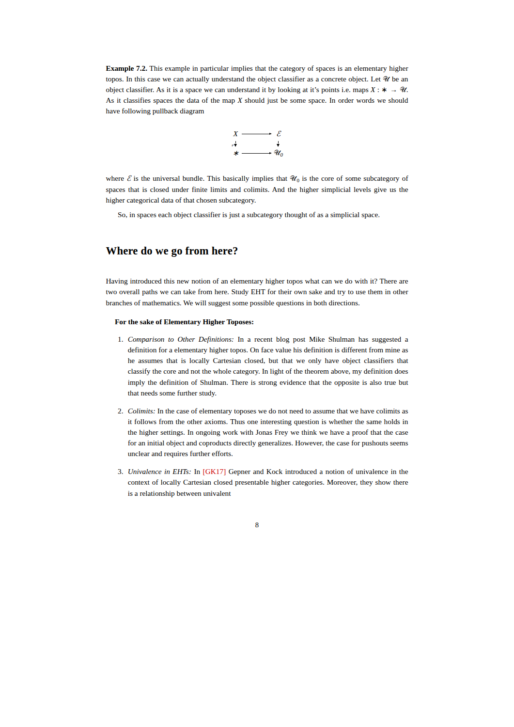Example 7.2. This example in particular implies that the category of spaces is an elementary higher topos. In this case we can actually understand the object classifier as a concrete object. Let 𝒰 be an object classifier. As it is a space we can understand it by looking at it’s points i.e. maps X : ∗ → 𝒰. As it classifies spaces the data of the map X should just be some space. In order words we should have following pullback diagram
| X | | ℰ |
| ⌜ | | |
| ∗ | | 𝒰 0 |
where ℰ is the universal bundle. This basically implies that 𝒰0 is the core of some subcategory of spaces that is closed under finite limits and colimits. And the higher simplicial levels give us the higher categorical data of that chosen subcategory.
So, in spaces each object classifier is just a subcategory thought of as a simplicial space.
Where do we go from here?
Having introduced this new notion of an elementary higher topos what can we do with it? There are two overall paths we can take from here. Study EHT for their own sake and try to use them in other branches of mathematics. We will suggest some possible questions in both directions.
For the sake of Elementary Higher Toposes:
Comparison to Other Definitions: In a recent blog post Mike Shulman has suggested a definition for a elementary higher topos. On face value his definition is different from mine as he assumes that is locally Cartesian closed, but that we only have object classifiers that classify the core and not the whole category. In light of the theorem above, my definition does imply the definition of Shulman. There is strong evidence that the opposite is also true but that needs some further study.
Colimits: In the case of elementary toposes we do not need to assume that we have colimits as it follows from the other axioms. Thus one interesting question is whether the same holds in the higher settings. In ongoing work with Jonas Frey we think we have a proof that the case for an initial object and coproducts directly generalizes. However, the case for pushouts seems unclear and requires further efforts.
Univalence in EHTs: In [GK17] Gepner and Kock introduced a notion of univalence in the context of locally Cartesian closed presentable higher categories. Moreover, they show there is a relationship between univalent
8